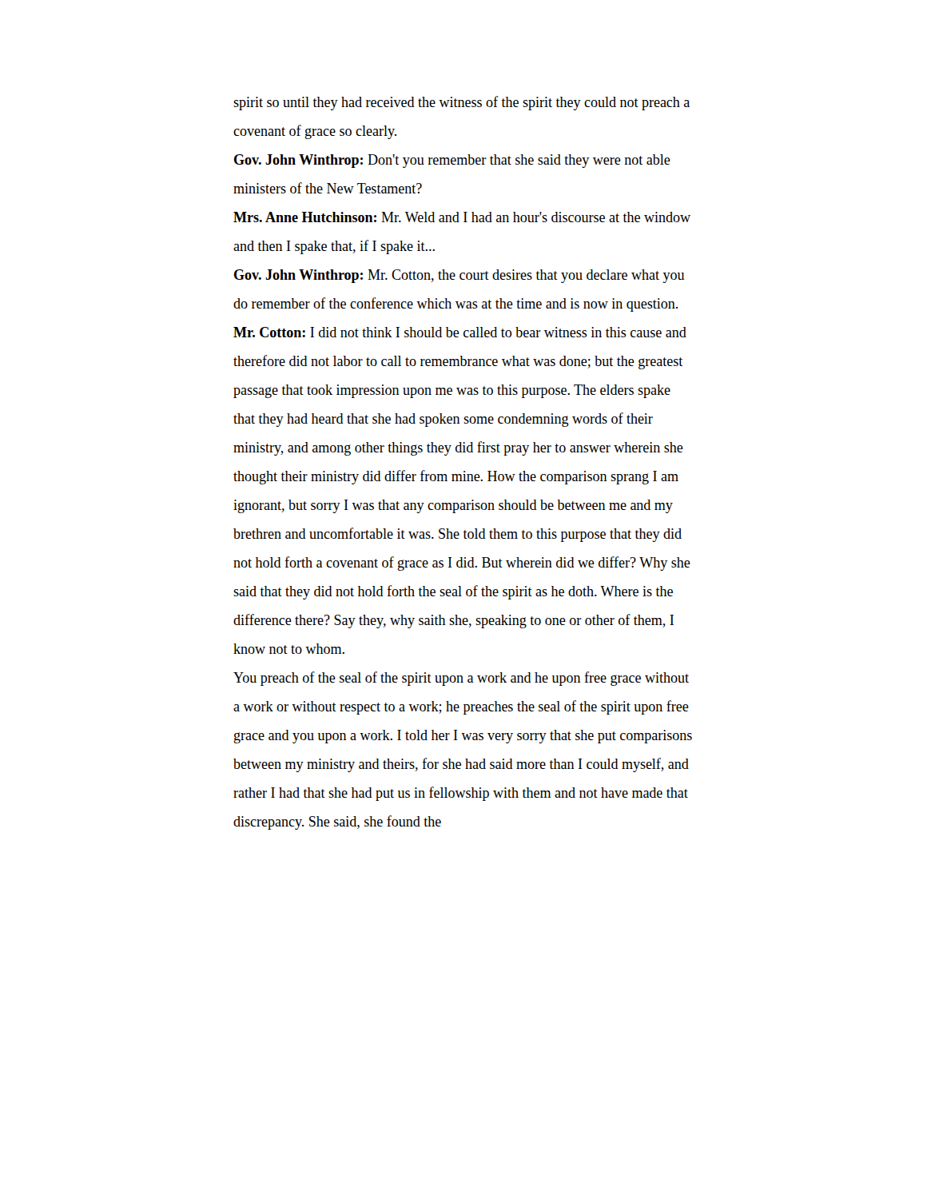spirit so until they had received the witness of the spirit they could not preach a covenant of grace so clearly.
Gov. John Winthrop: Don't you remember that she said they were not able ministers of the New Testament?
Mrs. Anne Hutchinson: Mr. Weld and I had an hour's discourse at the window and then I spake that, if I spake it...
Gov. John Winthrop: Mr. Cotton, the court desires that you declare what you do remember of the conference which was at the time and is now in question.
Mr. Cotton: I did not think I should be called to bear witness in this cause and therefore did not labor to call to remembrance what was done; but the greatest passage that took impression upon me was to this purpose. The elders spake that they had heard that she had spoken some condemning words of their ministry, and among other things they did first pray her to answer wherein she thought their ministry did differ from mine. How the comparison sprang I am ignorant, but sorry I was that any comparison should be between me and my brethren and uncomfortable it was. She told them to this purpose that they did not hold forth a covenant of grace as I did. But wherein did we differ? Why she said that they did not hold forth the seal of the spirit as he doth. Where is the difference there? Say they, why saith she, speaking to one or other of them, I know not to whom.
You preach of the seal of the spirit upon a work and he upon free grace without a work or without respect to a work; he preaches the seal of the spirit upon free grace and you upon a work. I told her I was very sorry that she put comparisons between my ministry and theirs, for she had said more than I could myself, and rather I had that she had put us in fellowship with them and not have made that discrepancy. She said, she found the